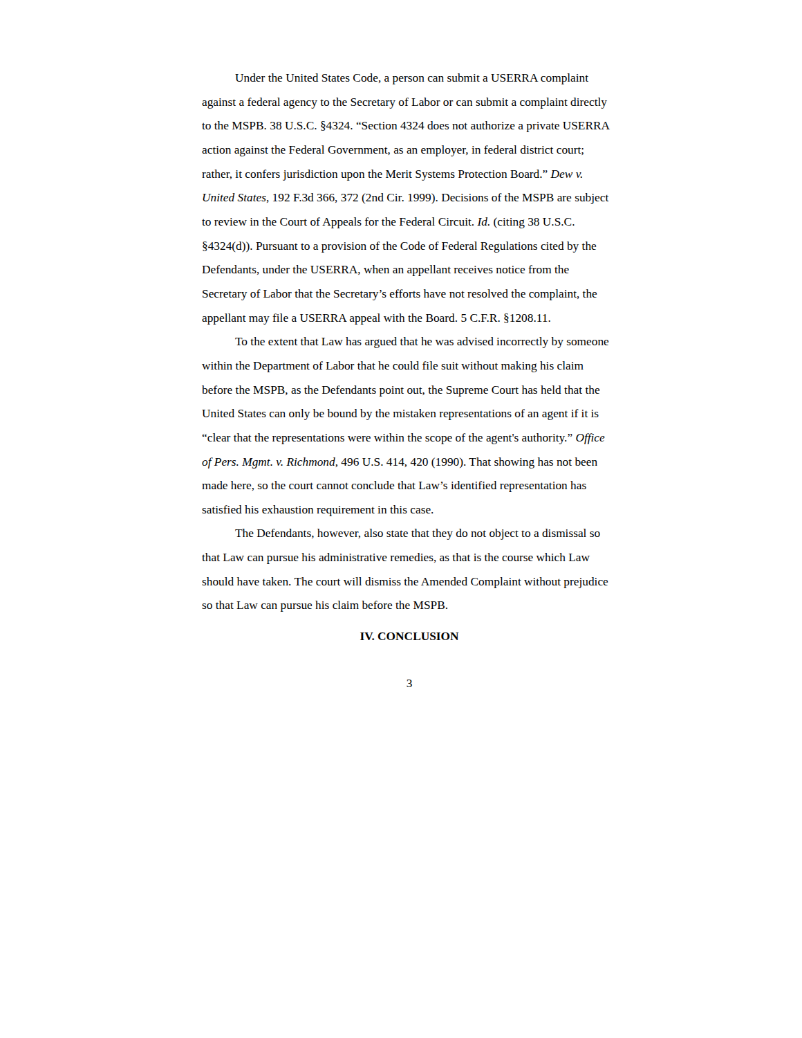Under the United States Code, a person can submit a USERRA complaint against a federal agency to the Secretary of Labor or can submit a complaint directly to the MSPB. 38 U.S.C. §4324. “Section 4324 does not authorize a private USERRA action against the Federal Government, as an employer, in federal district court; rather, it confers jurisdiction upon the Merit Systems Protection Board.” Dew v. United States, 192 F.3d 366, 372 (2nd Cir. 1999). Decisions of the MSPB are subject to review in the Court of Appeals for the Federal Circuit. Id. (citing 38 U.S.C. §4324(d)). Pursuant to a provision of the Code of Federal Regulations cited by the Defendants, under the USERRA, when an appellant receives notice from the Secretary of Labor that the Secretary’s efforts have not resolved the complaint, the appellant may file a USERRA appeal with the Board. 5 C.F.R. §1208.11.
To the extent that Law has argued that he was advised incorrectly by someone within the Department of Labor that he could file suit without making his claim before the MSPB, as the Defendants point out, the Supreme Court has held that the United States can only be bound by the mistaken representations of an agent if it is “clear that the representations were within the scope of the agent's authority.” Office of Pers. Mgmt. v. Richmond, 496 U.S. 414, 420 (1990). That showing has not been made here, so the court cannot conclude that Law’s identified representation has satisfied his exhaustion requirement in this case.
The Defendants, however, also state that they do not object to a dismissal so that Law can pursue his administrative remedies, as that is the course which Law should have taken. The court will dismiss the Amended Complaint without prejudice so that Law can pursue his claim before the MSPB.
IV. CONCLUSION
3